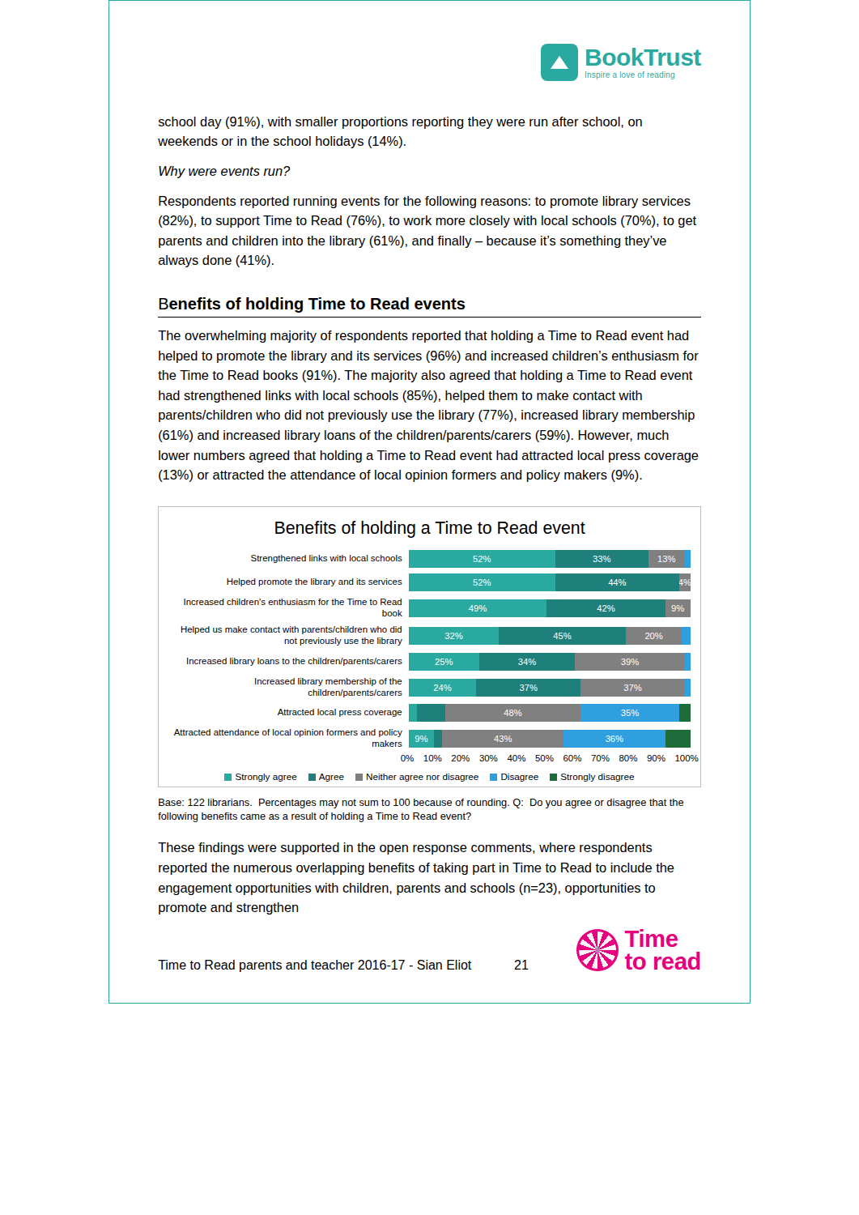BookTrust
Inspire a love of reading
school day (91%), with smaller proportions reporting they were run after school, on weekends or in the school holidays (14%).
Why were events run?
Respondents reported running events for the following reasons: to promote library services (82%), to support Time to Read (76%), to work more closely with local schools (70%), to get parents and children into the library (61%), and finally – because it’s something they’ve always done (41%).
Benefits of holding Time to Read events
The overwhelming majority of respondents reported that holding a Time to Read event had helped to promote the library and its services (96%) and increased children’s enthusiasm for the Time to Read books (91%). The majority also agreed that holding a Time to Read event had strengthened links with local schools (85%), helped them to make contact with parents/children who did not previously use the library (77%), increased library membership (61%) and increased library loans of the children/parents/carers (59%). However, much lower numbers agreed that holding a Time to Read event had attracted local press coverage (13%) or attracted the attendance of local opinion formers and policy makers (9%).
Benefits of holding a Time to Read event
Strengthened links with local schools
52%
33%
13%
Helped promote the library and its services
52%
44%
4%
Increased children's enthusiasm for the Time to Read book
49%
42%
9%
Helped us make contact with parents/children who did not previously use the library
32%
45%
20%
Increased library loans to the children/parents/carers
25%
34%
39%
Increased library membership of the children/parents/carers
24%
37%
37%
Attracted local press coverage
48%
35%
Attracted attendance of local opinion formers and policy makers
9%
43%
36%
0% 10% 20% 30% 40% 50% 60% 70% 80% 90% 100%
Strongly agree Agree Neither agree nor disagree Disagree Strongly disagree
Base: 122 librarians. Percentages may not sum to 100 because of rounding. Q: Do you agree or disagree that the following benefits came as a result of holding a Time to Read event?
These findings were supported in the open response comments, where respondents reported the numerous overlapping benefits of taking part in Time to Read to include the engagement opportunities with children, parents and schools (n=23), opportunities to promote and strengthen
Time to Read parents and teacher 2016-17 - Sian Eliot
21
Time
to read